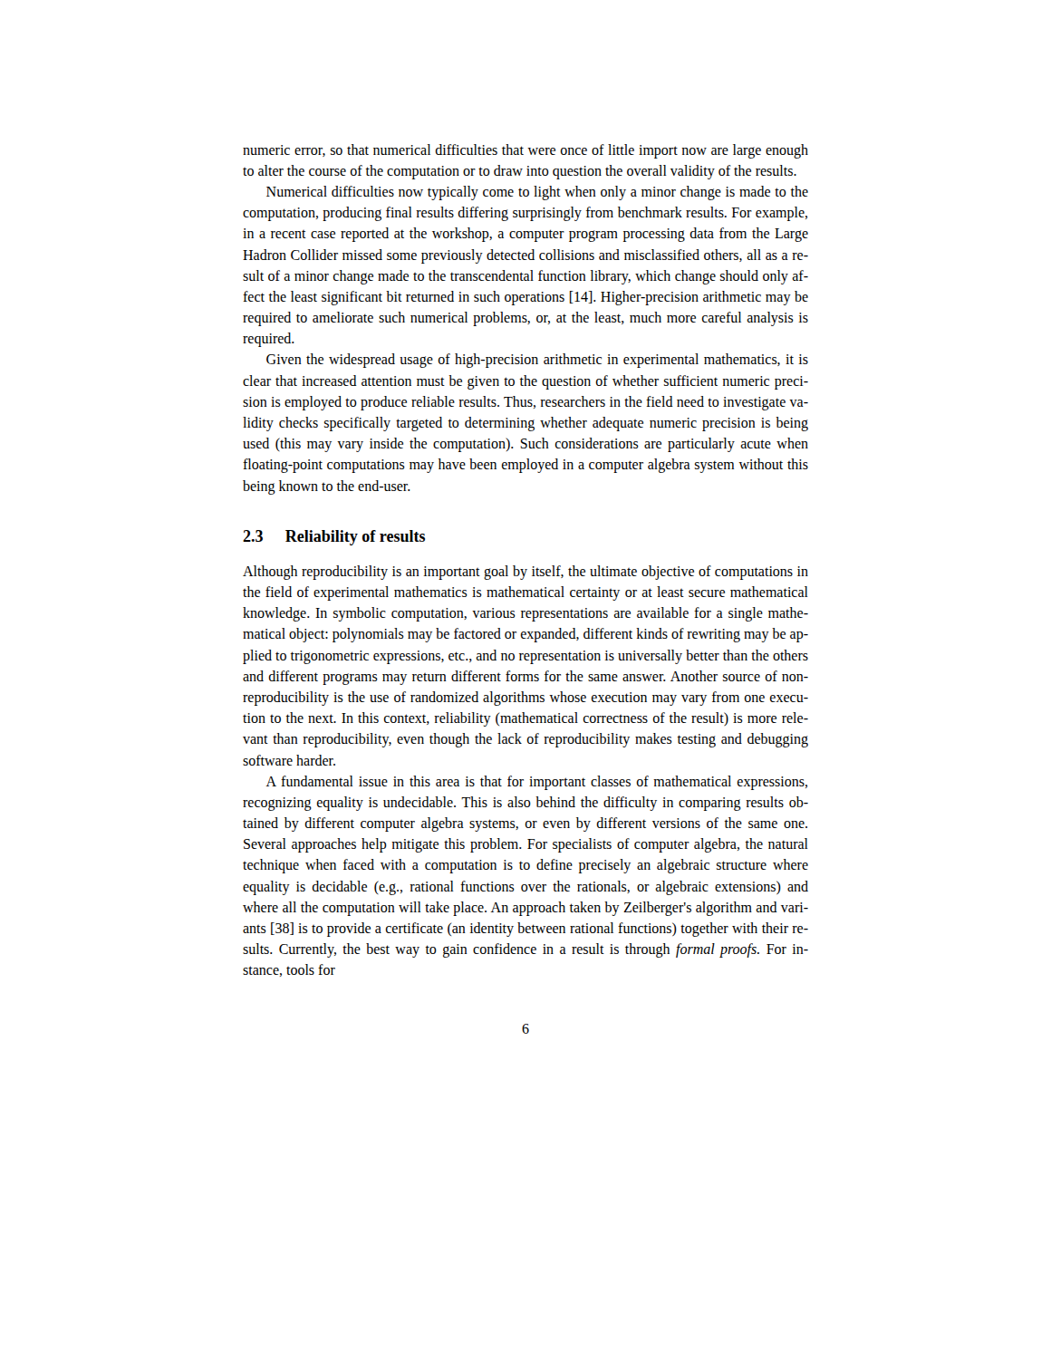numeric error, so that numerical difficulties that were once of little import now are large enough to alter the course of the computation or to draw into question the overall validity of the results.
Numerical difficulties now typically come to light when only a minor change is made to the computation, producing final results differing surprisingly from benchmark results. For example, in a recent case reported at the workshop, a computer program processing data from the Large Hadron Collider missed some previously detected collisions and misclassified others, all as a result of a minor change made to the transcendental function library, which change should only affect the least significant bit returned in such operations [14]. Higher-precision arithmetic may be required to ameliorate such numerical problems, or, at the least, much more careful analysis is required.
Given the widespread usage of high-precision arithmetic in experimental mathematics, it is clear that increased attention must be given to the question of whether sufficient numeric precision is employed to produce reliable results. Thus, researchers in the field need to investigate validity checks specifically targeted to determining whether adequate numeric precision is being used (this may vary inside the computation). Such considerations are particularly acute when floating-point computations may have been employed in a computer algebra system without this being known to the end-user.
2.3 Reliability of results
Although reproducibility is an important goal by itself, the ultimate objective of computations in the field of experimental mathematics is mathematical certainty or at least secure mathematical knowledge. In symbolic computation, various representations are available for a single mathematical object: polynomials may be factored or expanded, different kinds of rewriting may be applied to trigonometric expressions, etc., and no representation is universally better than the others and different programs may return different forms for the same answer. Another source of non-reproducibility is the use of randomized algorithms whose execution may vary from one execution to the next. In this context, reliability (mathematical correctness of the result) is more relevant than reproducibility, even though the lack of reproducibility makes testing and debugging software harder.
A fundamental issue in this area is that for important classes of mathematical expressions, recognizing equality is undecidable. This is also behind the difficulty in comparing results obtained by different computer algebra systems, or even by different versions of the same one. Several approaches help mitigate this problem. For specialists of computer algebra, the natural technique when faced with a computation is to define precisely an algebraic structure where equality is decidable (e.g., rational functions over the rationals, or algebraic extensions) and where all the computation will take place. An approach taken by Zeilberger's algorithm and variants [38] is to provide a certificate (an identity between rational functions) together with their results. Currently, the best way to gain confidence in a result is through formal proofs. For instance, tools for
6